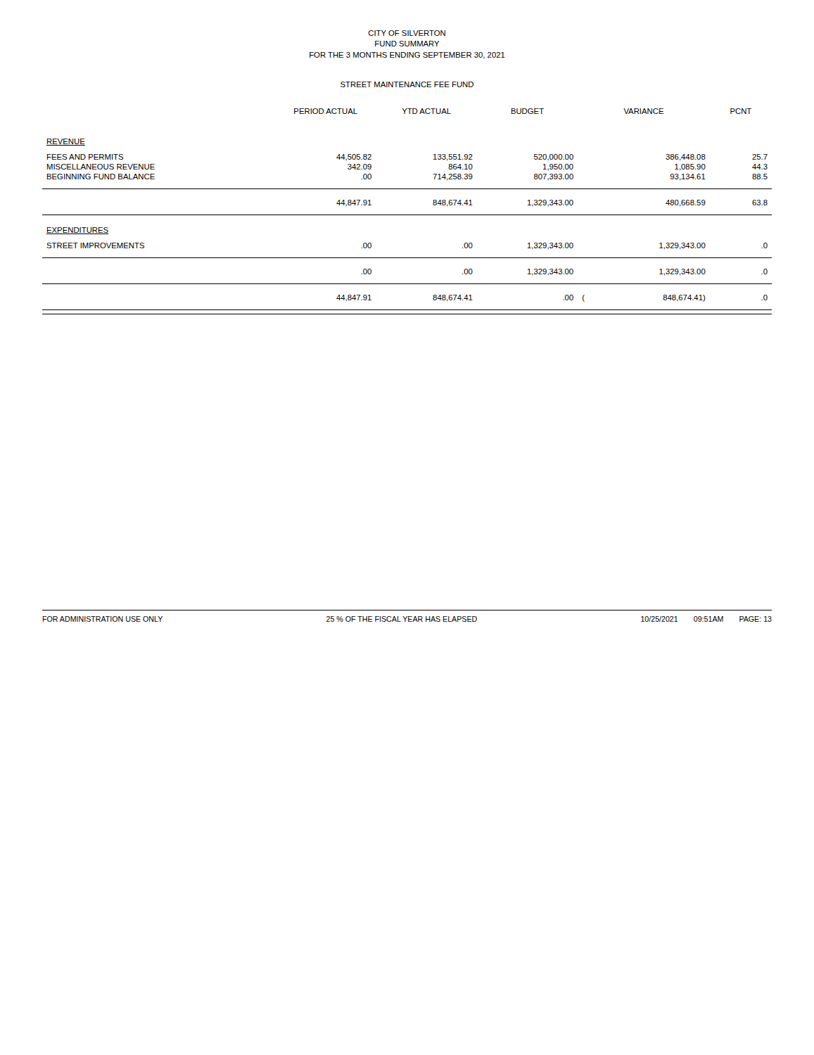CITY OF SILVERTON
FUND SUMMARY
FOR THE 3 MONTHS ENDING SEPTEMBER 30, 2021
STREET MAINTENANCE FEE FUND
| | PERIOD ACTUAL | YTD ACTUAL | BUDGET | VARIANCE | PCNT |
| --- | --- | --- | --- | --- | --- |
| REVENUE | |
| FEES AND PERMITS | 44,505.82 | 133,551.92 | 520,000.00 | | 386,448.08 | 25.7 |
| MISCELLANEOUS REVENUE | 342.09 | 864.10 | 1,950.00 | | 1,085.90 | 44.3 |
| BEGINNING FUND BALANCE | .00 | 714,258.39 | 807,393.00 | | 93,134.61 | 88.5 |
| | 44,847.91 | 848,674.41 | 1,329,343.00 | | 480,668.59 | 63.8 |
| EXPENDITURES | |
| STREET IMPROVEMENTS | .00 | .00 | 1,329,343.00 | | 1,329,343.00 | .0 |
| | .00 | .00 | 1,329,343.00 | | 1,329,343.00 | .0 |
| | 44,847.91 | 848,674.41 | .00 | ( | 848,674.41) | .0 |
FOR ADMINISTRATION USE ONLY
25 % OF THE FISCAL YEAR HAS ELAPSED
10/25/202109:51AM PAGE: 13